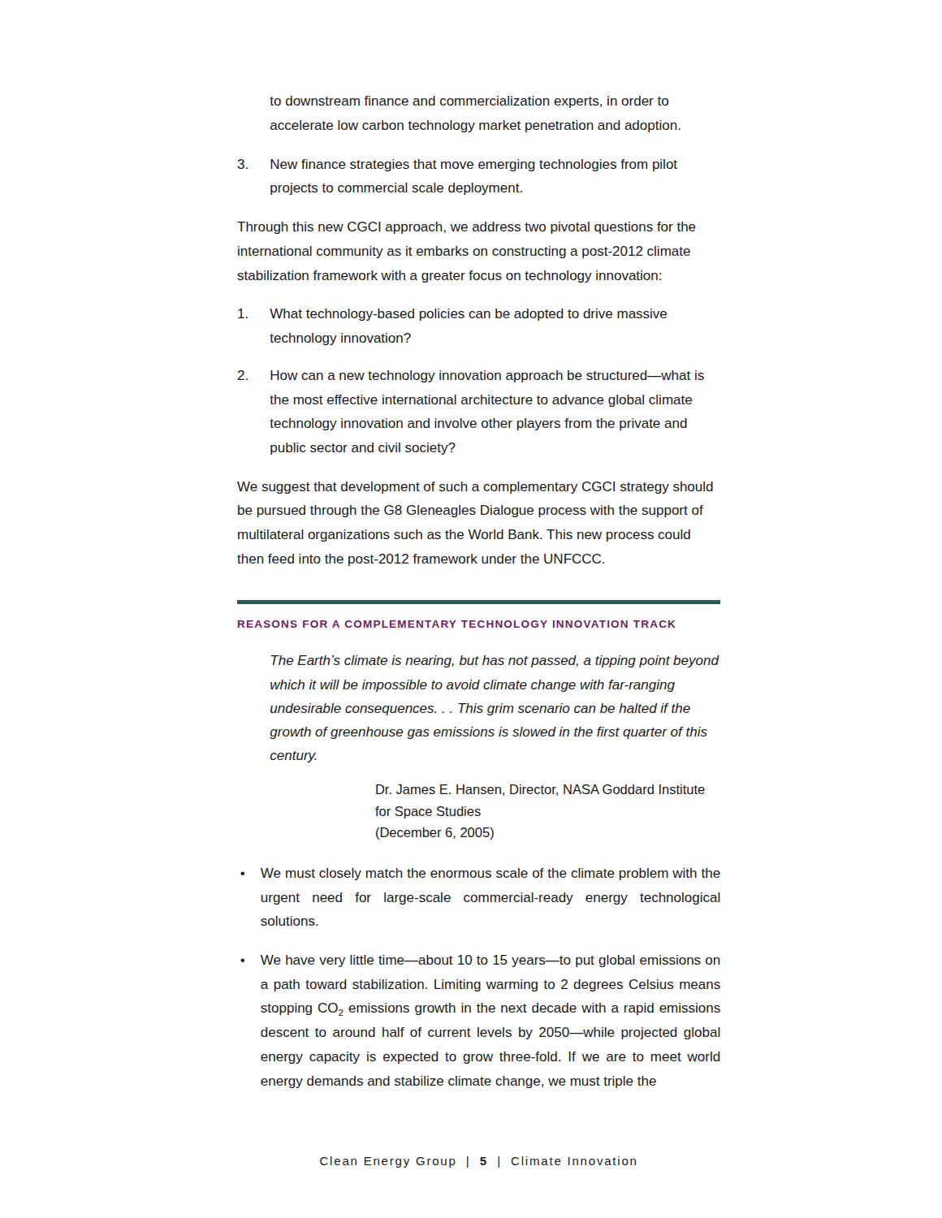to downstream finance and commercialization experts, in order to accelerate low carbon technology market penetration and adoption.
3. New finance strategies that move emerging technologies from pilot projects to commercial scale deployment.
Through this new CGCI approach, we address two pivotal questions for the international community as it embarks on constructing a post-2012 climate stabilization framework with a greater focus on technology innovation:
1. What technology-based policies can be adopted to drive massive technology innovation?
2. How can a new technology innovation approach be structured—what is the most effective international architecture to advance global climate technology innovation and involve other players from the private and public sector and civil society?
We suggest that development of such a complementary CGCI strategy should be pursued through the G8 Gleneagles Dialogue process with the support of multilateral organizations such as the World Bank. This new process could then feed into the post-2012 framework under the UNFCCC.
Reasons for a Complementary Technology Innovation Track
The Earth’s climate is nearing, but has not passed, a tipping point beyond which it will be impossible to avoid climate change with far-ranging undesirable consequences. . . This grim scenario can be halted if the growth of greenhouse gas emissions is slowed in the first quarter of this century.
Dr. James E. Hansen, Director, NASA Goddard Institute for Space Studies
(December 6, 2005)
We must closely match the enormous scale of the climate problem with the urgent need for large-scale commercial-ready energy technological solutions.
We have very little time—about 10 to 15 years—to put global emissions on a path toward stabilization. Limiting warming to 2 degrees Celsius means stopping CO2 emissions growth in the next decade with a rapid emissions descent to around half of current levels by 2050—while projected global energy capacity is expected to grow three-fold. If we are to meet world energy demands and stabilize climate change, we must triple the
Clean Energy Group | 5 | Climate Innovation